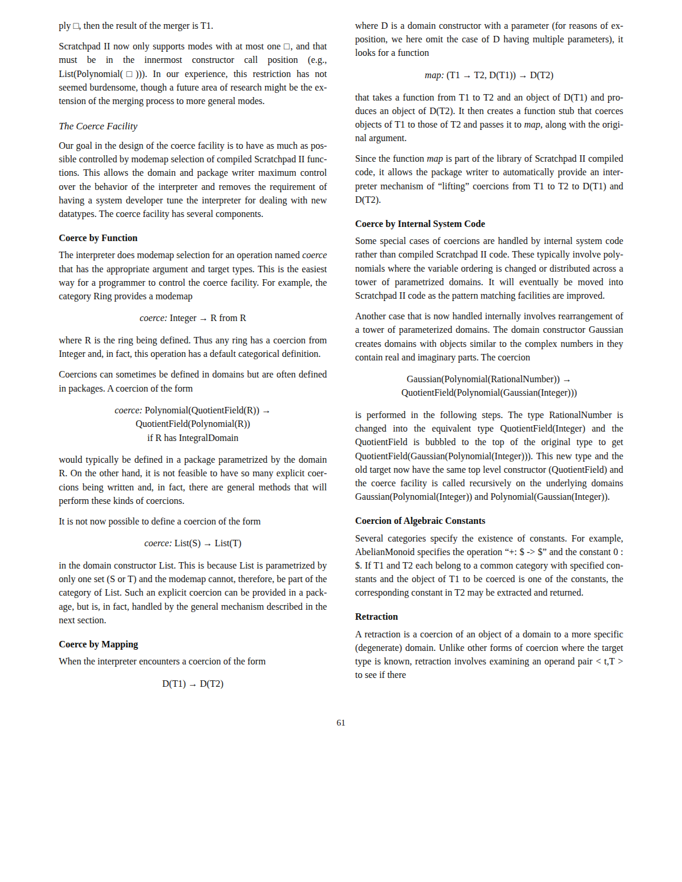ply □, then the result of the merger is T1.
Scratchpad II now only supports modes with at most one □, and that must be in the innermost constructor call position (e.g., List(Polynomial(□))). In our experience, this restriction has not seemed burdensome, though a future area of research might be the extension of the merging process to more general modes.
The Coerce Facility
Our goal in the design of the coerce facility is to have as much as possible controlled by modemap selection of compiled Scratchpad II functions. This allows the domain and package writer maximum control over the behavior of the interpreter and removes the requirement of having a system developer tune the interpreter for dealing with new datatypes. The coerce facility has several components.
Coerce by Function
The interpreter does modemap selection for an operation named coerce that has the appropriate argument and target types. This is the easiest way for a programmer to control the coerce facility. For example, the category Ring provides a modemap
coerce: Integer → R from R
where R is the ring being defined. Thus any ring has a coercion from Integer and, in fact, this operation has a default categorical definition.
Coercions can sometimes be defined in domains but are often defined in packages. A coercion of the form
coerce: Polynomial(QuotientField(R)) →
QuotientField(Polynomial(R))
if R has IntegralDomain
would typically be defined in a package parametrized by the domain R. On the other hand, it is not feasible to have so many explicit coercions being written and, in fact, there are general methods that will perform these kinds of coercions.
It is not now possible to define a coercion of the form
coerce: List(S) → List(T)
in the domain constructor List. This is because List is parametrized by only one set (S or T) and the modemap cannot, therefore, be part of the category of List. Such an explicit coercion can be provided in a package, but is, in fact, handled by the general mechanism described in the next section.
Coerce by Mapping
When the interpreter encounters a coercion of the form
D(T1) → D(T2)
where D is a domain constructor with a parameter (for reasons of exposition, we here omit the case of D having multiple parameters), it looks for a function
map: (T1 → T2, D(T1)) → D(T2)
that takes a function from T1 to T2 and an object of D(T1) and produces an object of D(T2). It then creates a function stub that coerces objects of T1 to those of T2 and passes it to map, along with the original argument.
Since the function map is part of the library of Scratchpad II compiled code, it allows the package writer to automatically provide an interpreter mechanism of “lifting” coercions from T1 to T2 to D(T1) and D(T2).
Coerce by Internal System Code
Some special cases of coercions are handled by internal system code rather than compiled Scratchpad II code. These typically involve polynomials where the variable ordering is changed or distributed across a tower of parametrized domains. It will eventually be moved into Scratchpad II code as the pattern matching facilities are improved.
Another case that is now handled internally involves rearrangement of a tower of parameterized domains. The domain constructor Gaussian creates domains with objects similar to the complex numbers in they contain real and imaginary parts. The coercion
Gaussian(Polynomial(RationalNumber)) →
QuotientField(Polynomial(Gaussian(Integer)))
is performed in the following steps. The type RationalNumber is changed into the equivalent type QuotientField(Integer) and the QuotientField is bubbled to the top of the original type to get QuotientField(Gaussian(Polynomial(Integer))). This new type and the old target now have the same top level constructor (QuotientField) and the coerce facility is called recursively on the underlying domains Gaussian(Polynomial(Integer)) and Polynomial(Gaussian(Integer)).
Coercion of Algebraic Constants
Several categories specify the existence of constants. For example, AbelianMonoid specifies the operation “+: $ -> $” and the constant 0 : $. If T1 and T2 each belong to a common category with specified constants and the object of T1 to be coerced is one of the constants, the corresponding constant in T2 may be extracted and returned.
Retraction
A retraction is a coercion of an object of a domain to a more specific (degenerate) domain. Unlike other forms of coercion where the target type is known, retraction involves examining an operand pair < t,T > to see if there
61